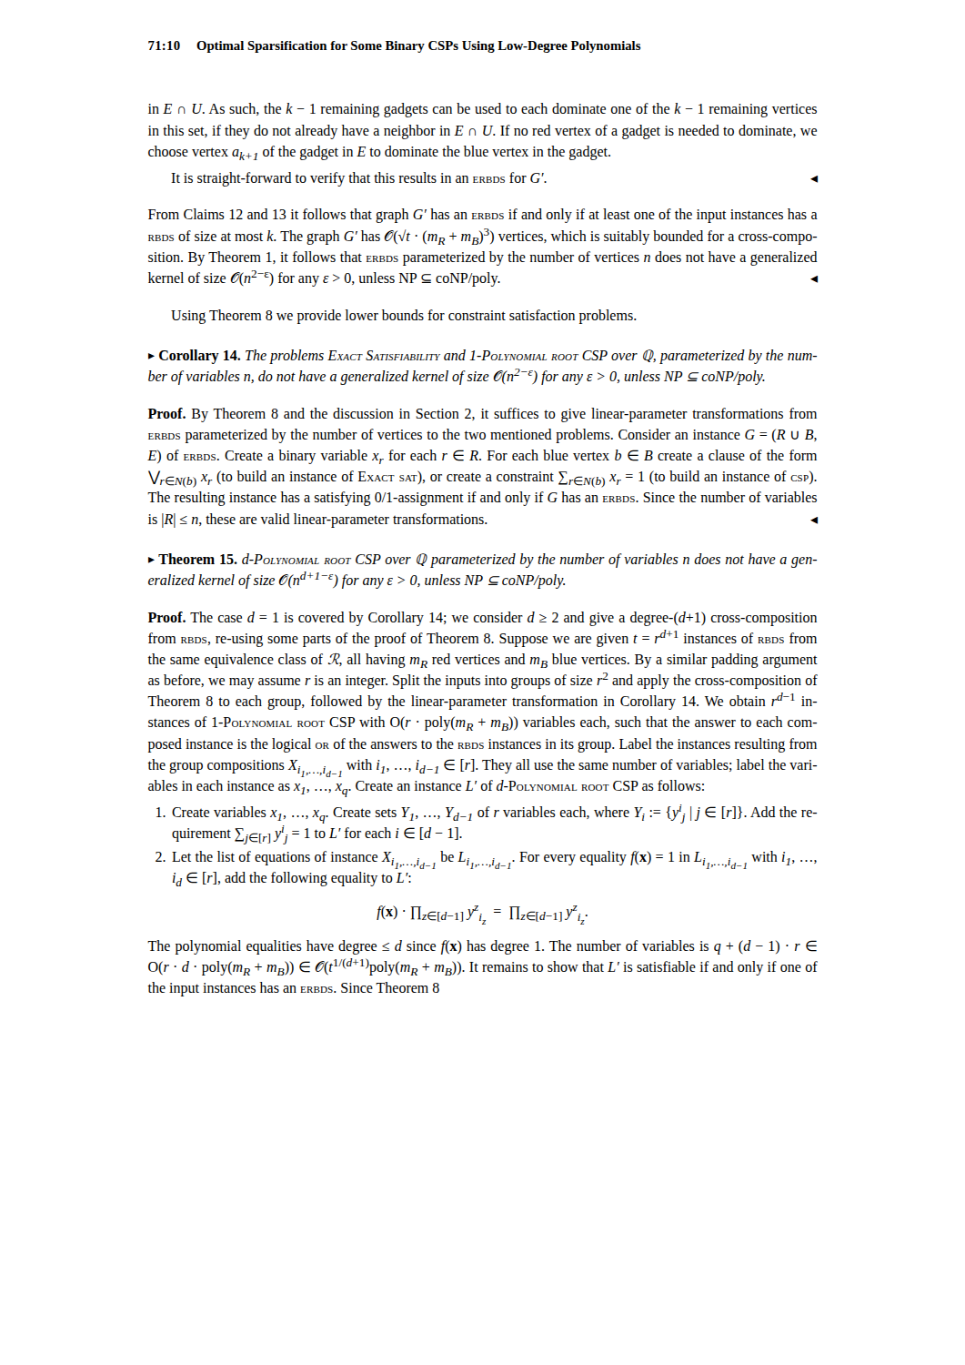71:10 Optimal Sparsification for Some Binary CSPs Using Low-Degree Polynomials
in E ∩ U. As such, the k − 1 remaining gadgets can be used to each dominate one of the k − 1 remaining vertices in this set, if they do not already have a neighbor in E ∩ U. If no red vertex of a gadget is needed to dominate, we choose vertex ak+1 of the gadget in E to dominate the blue vertex in the gadget.
It is straight-forward to verify that this results in an erbds for G′. ◂
From Claims 12 and 13 it follows that graph G′ has an erbds if and only if at least one of the input instances has a rbds of size at most k. The graph G′ has 𝒪(√t · (mR + mB)3) vertices, which is suitably bounded for a cross-composition. By Theorem 1, it follows that erbds parameterized by the number of vertices n does not have a generalized kernel of size 𝒪(n2−ε) for any ε > 0, unless NP ⊆ coNP/poly.◂
Using Theorem 8 we provide lower bounds for constraint satisfaction problems.
▸Corollary 14. The problems Exact Satisfiability and 1-Polynomial root CSP over ℚ, parameterized by the number of variables n, do not have a generalized kernel of size 𝒪(n2−ε) for any ε > 0, unless NP ⊆ coNP/poly.
Proof. By Theorem 8 and the discussion in Section 2, it suffices to give linear-parameter transformations from erbds parameterized by the number of vertices to the two mentioned problems. Consider an instance G = (R ∪ B, E) of erbds. Create a binary variable xr for each r ∈ R. For each blue vertex b ∈ B create a clause of the form ⋁r∈N(b) xr (to build an instance of Exact sat), or create a constraint ∑r∈N(b) xr = 1 (to build an instance of csp). The resulting instance has a satisfying 0/1-assignment if and only if G has an erbds. Since the number of variables is |R| ≤ n, these are valid linear-parameter transformations.◂
▸Theorem 15. d-Polynomial root CSP over ℚ parameterized by the number of variables n does not have a generalized kernel of size 𝒪(nd+1−ε) for any ε > 0, unless NP ⊆ coNP/poly.
Proof. The case d = 1 is covered by Corollary 14; we consider d ≥ 2 and give a degree-(d+1) cross-composition from rbds, re-using some parts of the proof of Theorem 8. Suppose we are given t = rd+1 instances of rbds from the same equivalence class of ℛ, all having mR red vertices and mB blue vertices. By a similar padding argument as before, we may assume r is an integer. Split the inputs into groups of size r2 and apply the cross-composition of Theorem 8 to each group, followed by the linear-parameter transformation in Corollary 14. We obtain rd−1 instances of 1-Polynomial root CSP with O(r · poly(mR + mB)) variables each, such that the answer to each composed instance is the logical or of the answers to the rbds instances in its group. Label the instances resulting from the group compositions Xi1,…,id−1 with i1, …, id−1 ∈ [r]. They all use the same number of variables; label the variables in each instance as x1, …, xq. Create an instance L′ of d-Polynomial root CSP as follows:
Create variables x1, …, xq. Create sets Y1, …, Yd−1 of r variables each, where Yi := {yij | j ∈ [r]}. Add the requirement ∑j∈[r] yij = 1 to L′ for each i ∈ [d − 1].
Let the list of equations of instance Xi1,…,id−1 be Li1,…,id−1. For every equality f(x) = 1 in Li1,…,id−1 with i1, …, id ∈ [r], add the following equality to L′:
f(x) · ∏z∈[d−1] yziz = ∏z∈[d−1] yziz.
The polynomial equalities have degree ≤ d since f(x) has degree 1. The number of variables is q + (d − 1) · r ∈ O(r · d · poly(mR + mB)) ∈ 𝒪(t1/(d+1)poly(mR + mB)). It remains to show that L′ is satisfiable if and only if one of the input instances has an erbds. Since Theorem 8